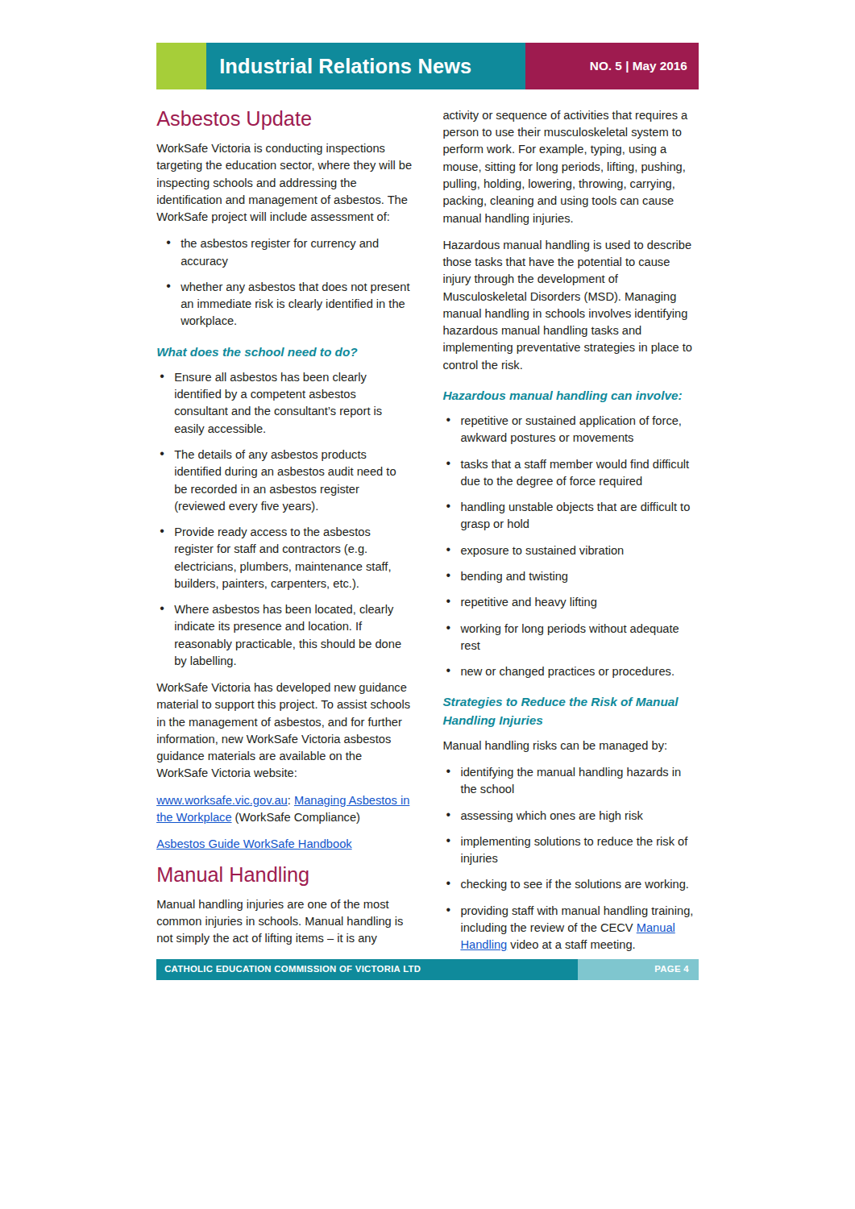Industrial Relations News
NO. 5 | May 2016
Asbestos Update
WorkSafe Victoria is conducting inspections targeting the education sector, where they will be inspecting schools and addressing the identification and management of asbestos. The WorkSafe project will include assessment of:
the asbestos register for currency and accuracy
whether any asbestos that does not present an immediate risk is clearly identified in the workplace.
What does the school need to do?
Ensure all asbestos has been clearly identified by a competent asbestos consultant and the consultant’s report is easily accessible.
The details of any asbestos products identified during an asbestos audit need to be recorded in an asbestos register (reviewed every five years).
Provide ready access to the asbestos register for staff and contractors (e.g. electricians, plumbers, maintenance staff, builders, painters, carpenters, etc.).
Where asbestos has been located, clearly indicate its presence and location. If reasonably practicable, this should be done by labelling.
WorkSafe Victoria has developed new guidance material to support this project. To assist schools in the management of asbestos, and for further information, new WorkSafe Victoria asbestos guidance materials are available on the WorkSafe Victoria website:
www.worksafe.vic.gov.au: Managing Asbestos in the Workplace (WorkSafe Compliance)
Asbestos Guide WorkSafe Handbook
Manual Handling
Manual handling injuries are one of the most common injuries in schools. Manual handling is not simply the act of lifting items – it is any activity or sequence of activities that requires a person to use their musculoskeletal system to perform work. For example, typing, using a mouse, sitting for long periods, lifting, pushing, pulling, holding, lowering, throwing, carrying, packing, cleaning and using tools can cause manual handling injuries.
Hazardous manual handling is used to describe those tasks that have the potential to cause injury through the development of Musculoskeletal Disorders (MSD). Managing manual handling in schools involves identifying hazardous manual handling tasks and implementing preventative strategies in place to control the risk.
Hazardous manual handling can involve:
repetitive or sustained application of force, awkward postures or movements
tasks that a staff member would find difficult due to the degree of force required
handling unstable objects that are difficult to grasp or hold
exposure to sustained vibration
bending and twisting
repetitive and heavy lifting
working for long periods without adequate rest
new or changed practices or procedures.
Strategies to Reduce the Risk of Manual Handling Injuries
Manual handling risks can be managed by:
identifying the manual handling hazards in the school
assessing which ones are high risk
implementing solutions to reduce the risk of injuries
checking to see if the solutions are working.
providing staff with manual handling training, including the review of the CECV Manual Handling video at a staff meeting.
CATHOLIC EDUCATION COMMISSION OF VICTORIA LTD
PAGE 4